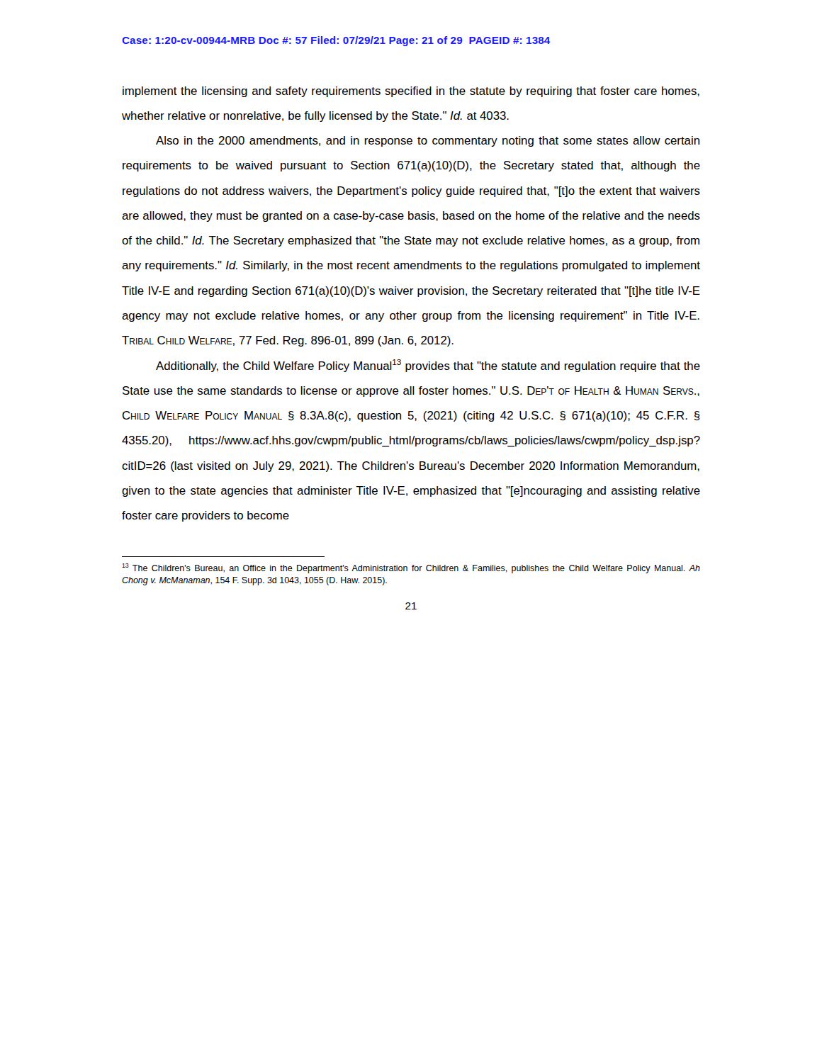Case: 1:20-cv-00944-MRB Doc #: 57 Filed: 07/29/21 Page: 21 of 29 PAGEID #: 1384
implement the licensing and safety requirements specified in the statute by requiring that foster care homes, whether relative or nonrelative, be fully licensed by the State." Id. at 4033.
Also in the 2000 amendments, and in response to commentary noting that some states allow certain requirements to be waived pursuant to Section 671(a)(10)(D), the Secretary stated that, although the regulations do not address waivers, the Department's policy guide required that, "[t]o the extent that waivers are allowed, they must be granted on a case-by-case basis, based on the home of the relative and the needs of the child." Id. The Secretary emphasized that "the State may not exclude relative homes, as a group, from any requirements." Id. Similarly, in the most recent amendments to the regulations promulgated to implement Title IV-E and regarding Section 671(a)(10)(D)'s waiver provision, the Secretary reiterated that "[t]he title IV-E agency may not exclude relative homes, or any other group from the licensing requirement" in Title IV-E. Tribal Child Welfare, 77 Fed. Reg. 896-01, 899 (Jan. 6, 2012).
Additionally, the Child Welfare Policy Manual13 provides that "the statute and regulation require that the State use the same standards to license or approve all foster homes." U.S. Dep't of Health & Human Servs., Child Welfare Policy Manual § 8.3A.8(c), question 5, (2021) (citing 42 U.S.C. § 671(a)(10); 45 C.F.R. § 4355.20), https://www.acf.hhs.gov/cwpm/public_html/programs/cb/laws_policies/laws/cwpm/policy_dsp.jsp?citID=26 (last visited on July 29, 2021). The Children's Bureau's December 2020 Information Memorandum, given to the state agencies that administer Title IV-E, emphasized that "[e]ncouraging and assisting relative foster care providers to become
13 The Children's Bureau, an Office in the Department's Administration for Children & Families, publishes the Child Welfare Policy Manual. Ah Chong v. McManaman, 154 F. Supp. 3d 1043, 1055 (D. Haw. 2015).
21